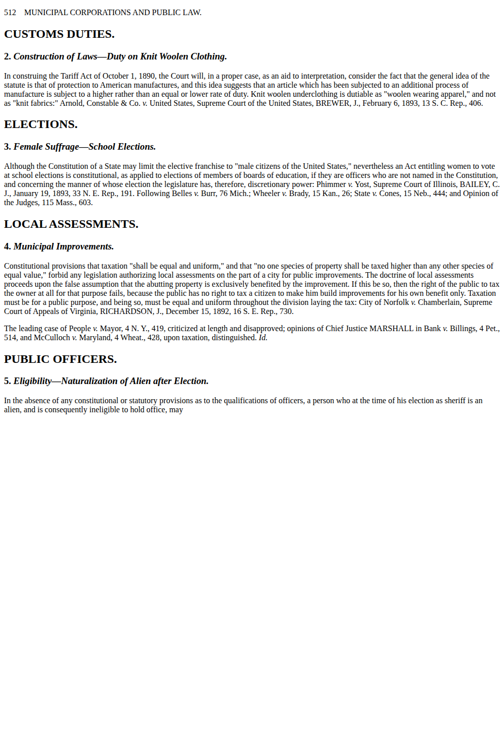512 MUNICIPAL CORPORATIONS AND PUBLIC LAW.
CUSTOMS DUTIES.
2. Construction of Laws—Duty on Knit Woolen Clothing.
In construing the Tariff Act of October 1, 1890, the Court will, in a proper case, as an aid to interpretation, consider the fact that the general idea of the statute is that of protection to American manufactures, and this idea suggests that an article which has been subjected to an additional process of manufacture is subject to a higher rather than an equal or lower rate of duty. Knit woolen underclothing is dutiable as "woolen wearing apparel," and not as "knit fabrics:" Arnold, Constable & Co. v. United States, Supreme Court of the United States, BREWER, J., February 6, 1893, 13 S. C. Rep., 406.
ELECTIONS.
3. Female Suffrage—School Elections.
Although the Constitution of a State may limit the elective franchise to "male citizens of the United States," nevertheless an Act entitling women to vote at school elections is constitutional, as applied to elections of members of boards of education, if they are officers who are not named in the Constitution, and concerning the manner of whose election the legislature has, therefore, discretionary power: Phimmer v. Yost, Supreme Court of Illinois, BAILEY, C. J., January 19, 1893, 33 N. E. Rep., 191. Following Belles v. Burr, 76 Mich.; Wheeler v. Brady, 15 Kan., 26; State v. Cones, 15 Neb., 444; and Opinion of the Judges, 115 Mass., 603.
LOCAL ASSESSMENTS.
4. Municipal Improvements.
Constitutional provisions that taxation "shall be equal and uniform," and that "no one species of property shall be taxed higher than any other species of equal value," forbid any legislation authorizing local assessments on the part of a city for public improvements. The doctrine of local assessments proceeds upon the false assumption that the abutting property is exclusively benefited by the improvement. If this be so, then the right of the public to tax the owner at all for that purpose fails, because the public has no right to tax a citizen to make him build improvements for his own benefit only. Taxation must be for a public purpose, and being so, must be equal and uniform throughout the division laying the tax: City of Norfolk v. Chamberlain, Supreme Court of Appeals of Virginia, RICHARDSON, J., December 15, 1892, 16 S. E. Rep., 730.
The leading case of People v. Mayor, 4 N. Y., 419, criticized at length and disapproved; opinions of Chief Justice MARSHALL in Bank v. Billings, 4 Pet., 514, and McCulloch v. Maryland, 4 Wheat., 428, upon taxation, distinguished. Id.
PUBLIC OFFICERS.
5. Eligibility—Naturalization of Alien after Election.
In the absence of any constitutional or statutory provisions as to the qualifications of officers, a person who at the time of his election as sheriff is an alien, and is consequently ineligible to hold office, may